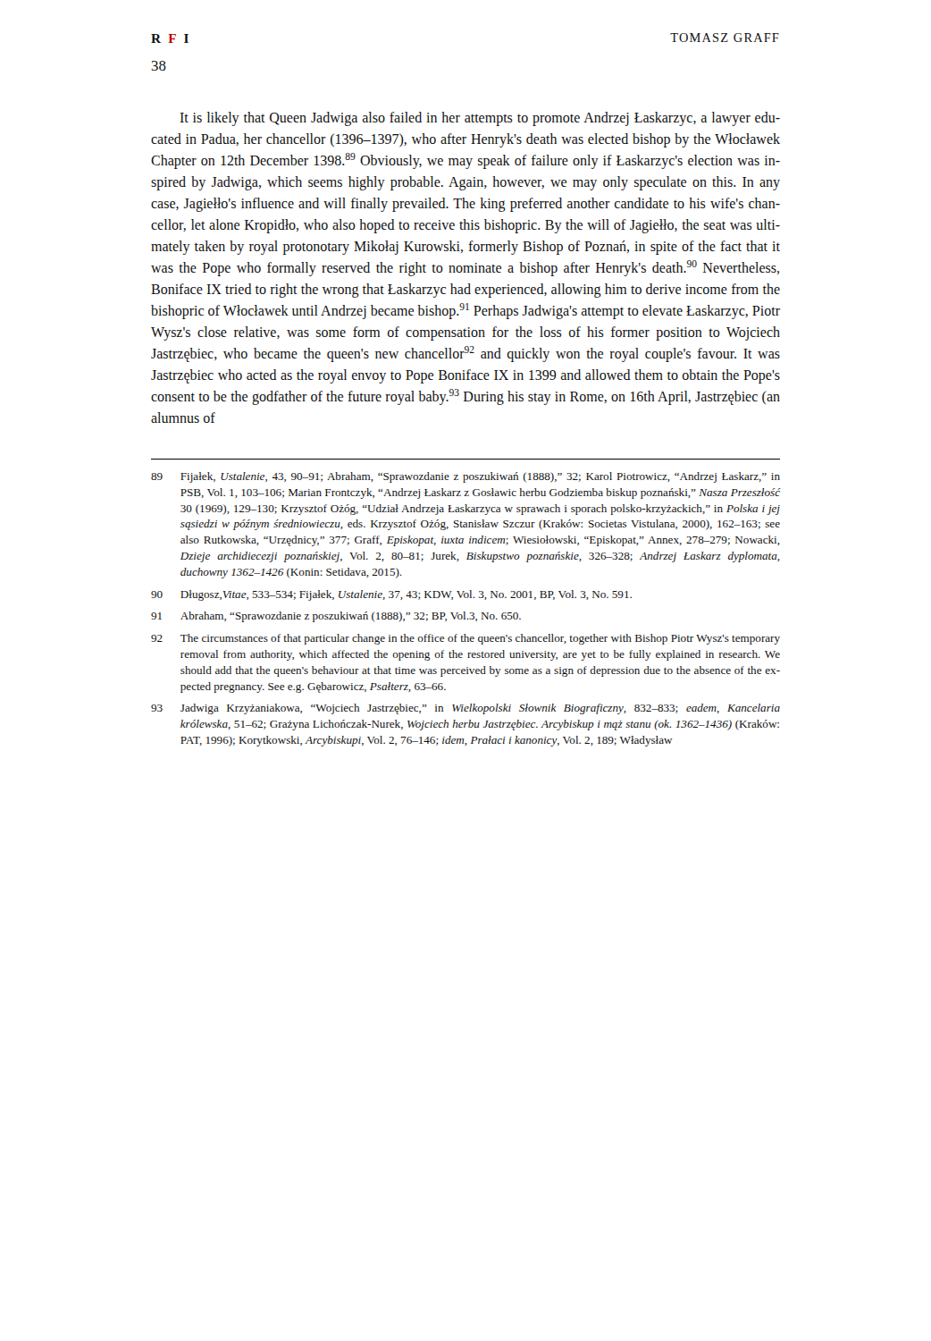R F I
Tomasz Graff
38
It is likely that Queen Jadwiga also failed in her attempts to promote Andrzej Łaskarzyc, a lawyer educated in Padua, her chancellor (1396–1397), who after Henryk's death was elected bishop by the Włocławek Chapter on 12th December 1398.89 Obviously, we may speak of failure only if Łaskarzyc's election was inspired by Jadwiga, which seems highly probable. Again, however, we may only speculate on this. In any case, Jagiełło's influence and will finally prevailed. The king preferred another candidate to his wife's chancellor, let alone Kropidło, who also hoped to receive this bishopric. By the will of Jagiełło, the seat was ultimately taken by royal protonotary Mikołaj Kurowski, formerly Bishop of Poznań, in spite of the fact that it was the Pope who formally reserved the right to nominate a bishop after Henryk's death.90 Nevertheless, Boniface IX tried to right the wrong that Łaskarzyc had experienced, allowing him to derive income from the bishopric of Włocławek until Andrzej became bishop.91 Perhaps Jadwiga's attempt to elevate Łaskarzyc, Piotr Wysz's close relative, was some form of compensation for the loss of his former position to Wojciech Jastrzębiec, who became the queen's new chancellor92 and quickly won the royal couple's favour. It was Jastrzębiec who acted as the royal envoy to Pope Boniface IX in 1399 and allowed them to obtain the Pope's consent to be the godfather of the future royal baby.93 During his stay in Rome, on 16th April, Jastrzębiec (an alumnus of
89 Fijałek, Ustalenie, 43, 90–91; Abraham, “Sprawozdanie z poszukiwań (1888),” 32; Karol Piotrowicz, “Andrzej Łaskarz,” in PSB, Vol. 1, 103–106; Marian Frontczyk, “Andrzej Łaskarz z Gosławic herbu Godziemba biskup poznański,” Nasza Przeszłość 30 (1969), 129–130; Krzysztof Ożóg, “Udział Andrzeja Łaskarzyca w sprawach i sporach polsko-krzyżackich,” in Polska i jej sąsiedzi w późnym średniowieczu, eds. Krzysztof Ożóg, Stanisław Szczur (Kraków: Societas Vistulana, 2000), 162–163; see also Rutkowska, “Urzędnicy,” 377; Graff, Episkopat, iuxta indicem; Wiesiołowski, “Episkopat,” Annex, 278–279; Nowacki, Dzieje archidiecezji poznańskiej, Vol. 2, 80–81; Jurek, Biskupstwo poznańskie, 326–328; Andrzej Łaskarz dyplomata, duchowny 1362–1426 (Konin: Setidava, 2015).
90 Długosz,Vitae, 533–534; Fijałek, Ustalenie, 37, 43; KDW, Vol. 3, No. 2001, BP, Vol. 3, No. 591.
91 Abraham, “Sprawozdanie z poszukiwań (1888),” 32; BP, Vol.3, No. 650.
92 The circumstances of that particular change in the office of the queen's chancellor, together with Bishop Piotr Wysz's temporary removal from authority, which affected the opening of the restored university, are yet to be fully explained in research. We should add that the queen's behaviour at that time was perceived by some as a sign of depression due to the absence of the expected pregnancy. See e.g. Gębarowicz, Psałterz, 63–66.
93 Jadwiga Krzyżaniakowa, “Wojciech Jastrzębiec,” in Wielkopolski Słownik Biograficzny, 832–833; eadem, Kancelaria królewska, 51–62; Grażyna Lichończak-Nurek, Wojciech herbu Jastrzębiec. Arcybiskup i mąż stanu (ok. 1362–1436) (Kraków: PAT, 1996); Korytkowski, Arcybiskupi, Vol. 2, 76–146; idem, Prałaci i kanonicy, Vol. 2, 189; Władysław